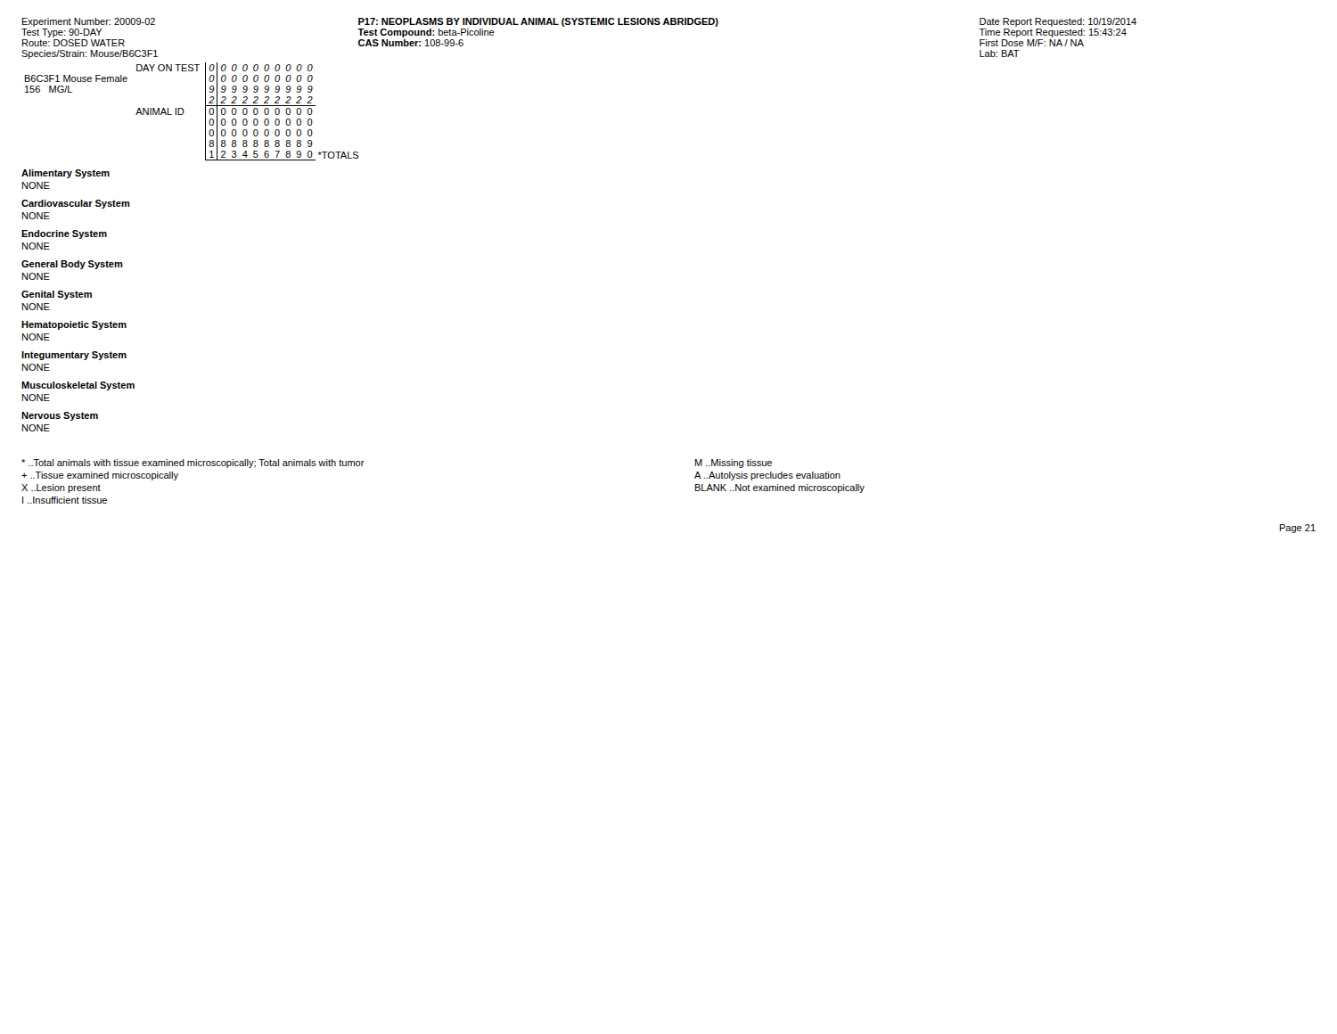| Experiment Number: 20009-02 | P17: NEOPLASMS BY INDIVIDUAL ANIMAL (SYSTEMIC LESIONS ABRIDGED) | Date Report Requested: 10/19/2014 |
| Test Type: 90-DAY | Test Compound: beta-Picoline | Time Report Requested: 15:43:24 |
| Route: DOSED WATER | CAS Number: 108-99-6 | First Dose M/F: NA / NA |
| Species/Strain: Mouse/B6C3F1 | | Lab: BAT |
| | DAY ON TEST | 0 | 0 | 0 | 0 | 0 | 0 | 0 | 0 | 0 | 0 | |
| B6C3F1 Mouse Female | | 0 | 0 | 0 | 0 | 0 | 0 | 0 | 0 | 0 | 0 | |
| 156 MG/L | | 9 | 9 | 9 | 9 | 9 | 9 | 9 | 9 | 9 | 9 | |
| | | 2 | 2 | 2 | 2 | 2 | 2 | 2 | 2 | 2 | 2 | |
| | ANIMAL ID | 0 | 0 | 0 | 0 | 0 | 0 | 0 | 0 | 0 | 0 | |
| | | 0 | 0 | 0 | 0 | 0 | 0 | 0 | 0 | 0 | 0 | |
| | | 0 | 0 | 0 | 0 | 0 | 0 | 0 | 0 | 0 | 0 | |
| | | 8 | 8 | 8 | 8 | 8 | 8 | 8 | 8 | 8 | 9 | |
| | | 1 | 2 | 3 | 4 | 5 | 6 | 7 | 8 | 9 | 0 | *TOTALS |
Alimentary System
NONE
Cardiovascular System
NONE
Endocrine System
NONE
General Body System
NONE
Genital System
NONE
Hematopoietic System
NONE
Integumentary System
NONE
Musculoskeletal System
NONE
Nervous System
NONE
| * ..Total animals with tissue examined microscopically; Total animals with tumor | M ..Missing tissue |
| + ..Tissue examined microscopically | A ..Autolysis precludes evaluation |
| X ..Lesion present | BLANK ..Not examined microscopically |
| I ..Insufficient tissue | |
Page 21